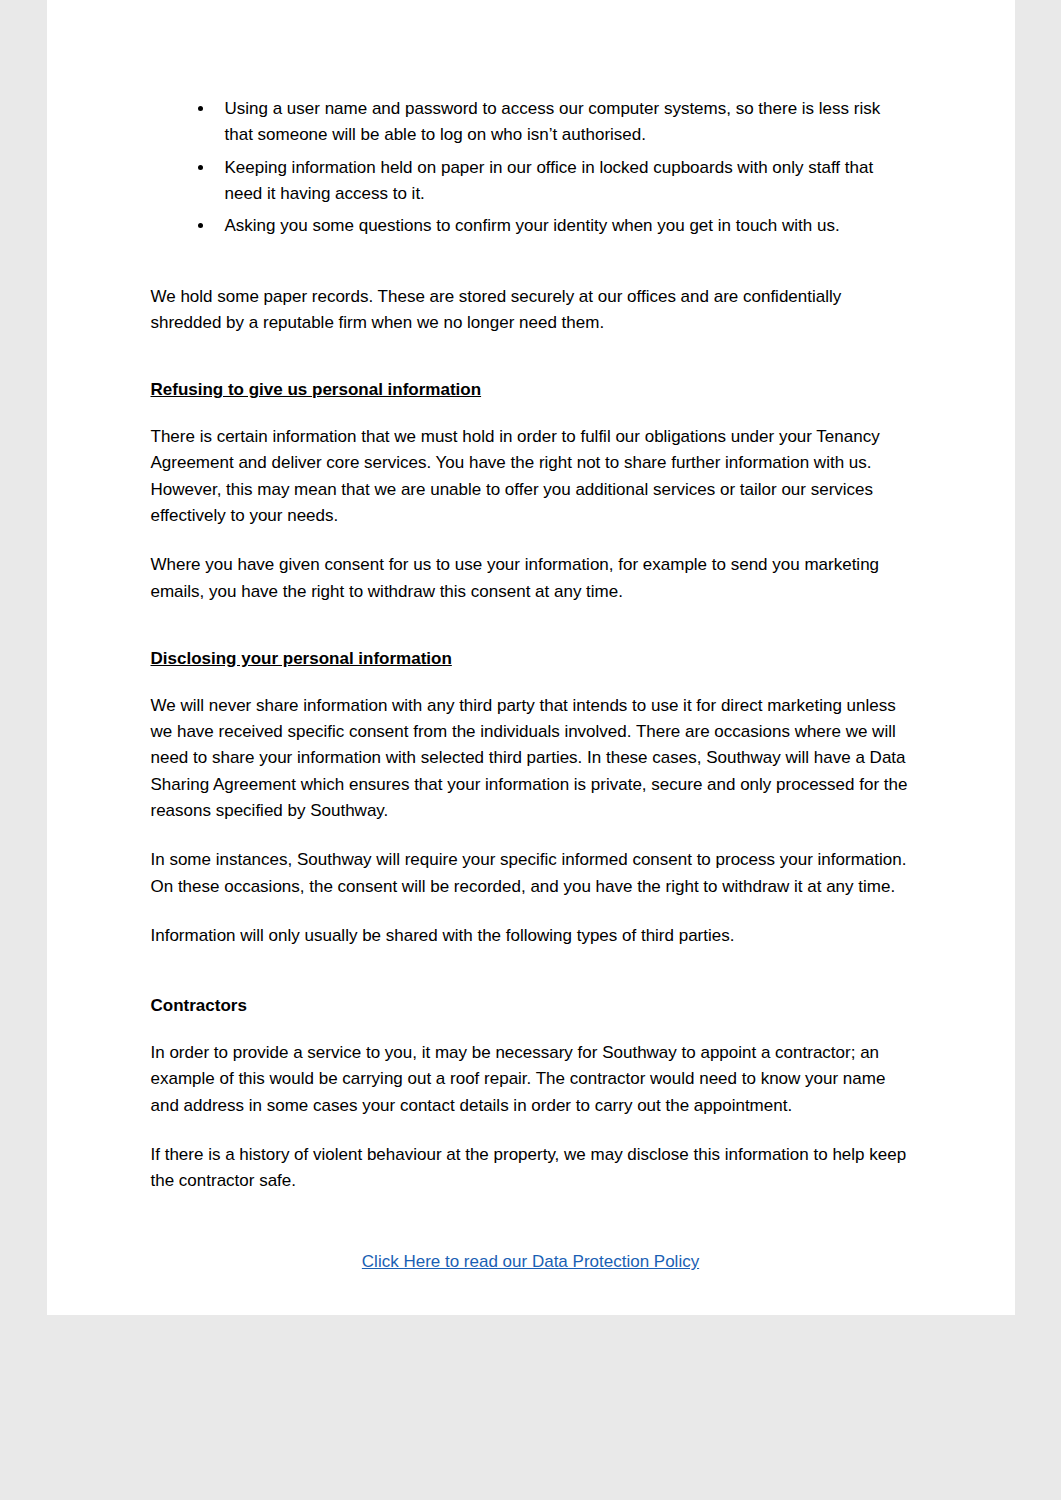Using a user name and password to access our computer systems, so there is less risk that someone will be able to log on who isn’t authorised.
Keeping information held on paper in our office in locked cupboards with only staff that need it having access to it.
Asking you some questions to confirm your identity when you get in touch with us.
We hold some paper records. These are stored securely at our offices and are confidentially shredded by a reputable firm when we no longer need them.
Refusing to give us personal information
There is certain information that we must hold in order to fulfil our obligations under your Tenancy Agreement and deliver core services. You have the right not to share further information with us. However, this may mean that we are unable to offer you additional services or tailor our services effectively to your needs.
Where you have given consent for us to use your information, for example to send you marketing emails, you have the right to withdraw this consent at any time.
Disclosing your personal information
We will never share information with any third party that intends to use it for direct marketing unless we have received specific consent from the individuals involved. There are occasions where we will need to share your information with selected third parties. In these cases, Southway will have a Data Sharing Agreement which ensures that your information is private, secure and only processed for the reasons specified by Southway.
In some instances, Southway will require your specific informed consent to process your information. On these occasions, the consent will be recorded, and you have the right to withdraw it at any time.
Information will only usually be shared with the following types of third parties.
Contractors
In order to provide a service to you, it may be necessary for Southway to appoint a contractor; an example of this would be carrying out a roof repair. The contractor would need to know your name and address in some cases your contact details in order to carry out the appointment.
If there is a history of violent behaviour at the property, we may disclose this information to help keep the contractor safe.
Click Here to read our Data Protection Policy